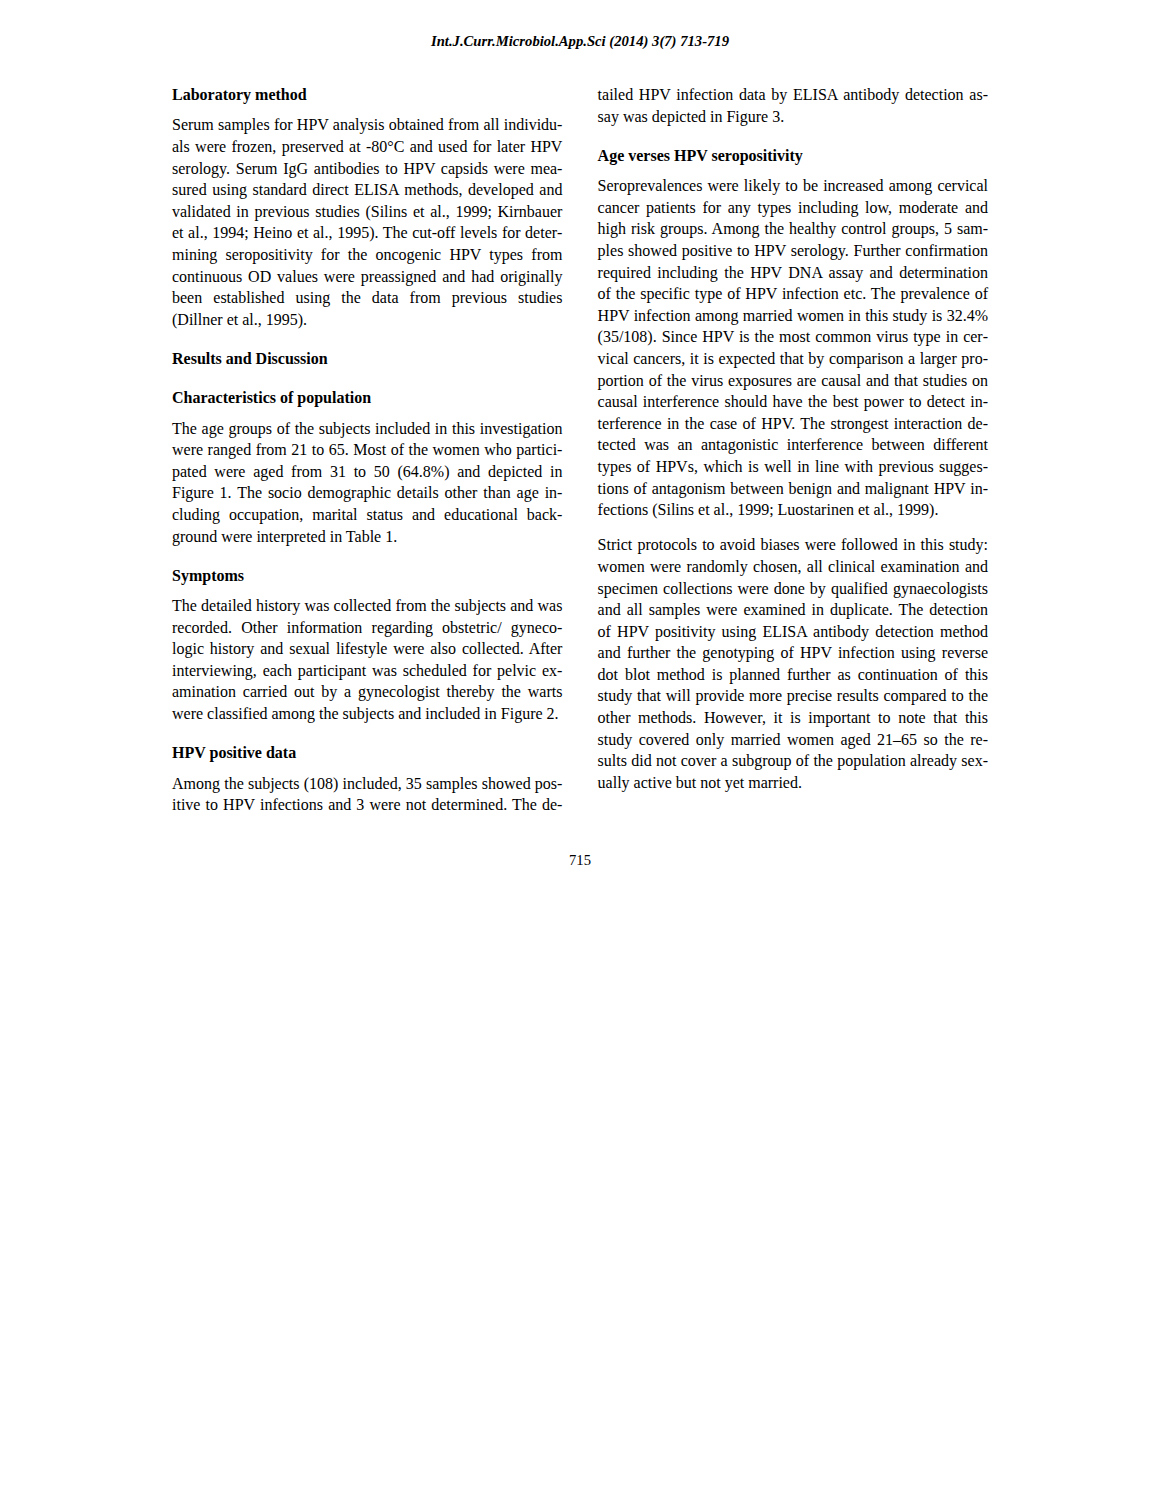Int.J.Curr.Microbiol.App.Sci (2014) 3(7) 713-719
Laboratory method
Serum samples for HPV analysis obtained from all individuals were frozen, preserved at -80°C and used for later HPV serology. Serum IgG antibodies to HPV capsids were measured using standard direct ELISA methods, developed and validated in previous studies (Silins et al., 1999; Kirnbauer et al., 1994; Heino et al., 1995). The cut-off levels for determining seropositivity for the oncogenic HPV types from continuous OD values were preassigned and had originally been established using the data from previous studies (Dillner et al., 1995).
Results and Discussion
Characteristics of population
The age groups of the subjects included in this investigation were ranged from 21 to 65. Most of the women who participated were aged from 31 to 50 (64.8%) and depicted in Figure 1. The socio demographic details other than age including occupation, marital status and educational background were interpreted in Table 1.
Symptoms
The detailed history was collected from the subjects and was recorded. Other information regarding obstetric/ gynecologic history and sexual lifestyle were also collected. After interviewing, each participant was scheduled for pelvic examination carried out by a gynecologist thereby the warts were classified among the subjects and included in Figure 2.
HPV positive data
Among the subjects (108) included, 35 samples showed positive to HPV infections and 3 were not determined. The detailed HPV infection data by ELISA antibody detection assay was depicted in Figure 3.
Age verses HPV seropositivity
Seroprevalences were likely to be increased among cervical cancer patients for any types including low, moderate and high risk groups. Among the healthy control groups, 5 samples showed positive to HPV serology. Further confirmation required including the HPV DNA assay and determination of the specific type of HPV infection etc. The prevalence of HPV infection among married women in this study is 32.4% (35/108). Since HPV is the most common virus type in cervical cancers, it is expected that by comparison a larger proportion of the virus exposures are causal and that studies on causal interference should have the best power to detect interference in the case of HPV. The strongest interaction detected was an antagonistic interference between different types of HPVs, which is well in line with previous suggestions of antagonism between benign and malignant HPV infections (Silins et al., 1999; Luostarinen et al., 1999).
Strict protocols to avoid biases were followed in this study: women were randomly chosen, all clinical examination and specimen collections were done by qualified gynaecologists and all samples were examined in duplicate. The detection of HPV positivity using ELISA antibody detection method and further the genotyping of HPV infection using reverse dot blot method is planned further as continuation of this study that will provide more precise results compared to the other methods. However, it is important to note that this study covered only married women aged 21–65 so the results did not cover a subgroup of the population already sexually active but not yet married.
715